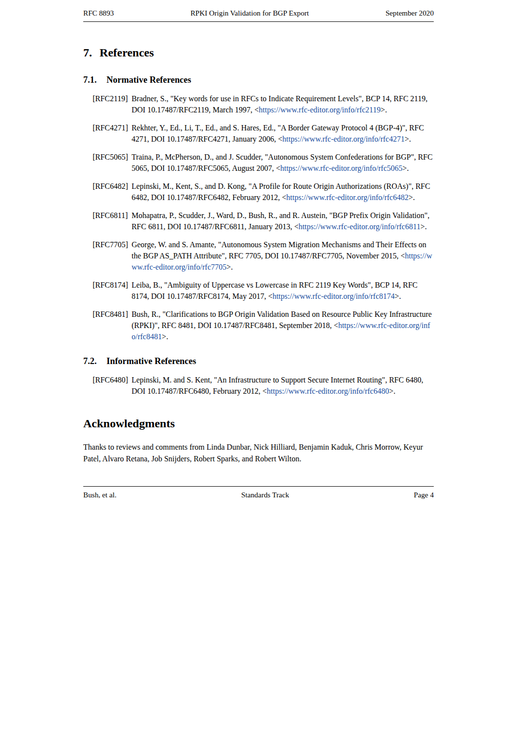RFC 8893 RPKI Origin Validation for BGP Export September 2020
7. References
7.1. Normative References
[RFC2119]
Bradner, S., "Key words for use in RFCs to Indicate Requirement Levels", BCP 14, RFC 2119, DOI 10.17487/RFC2119, March 1997, <https://www.rfc-editor.org/info/rfc2119>.
[RFC4271]
Rekhter, Y., Ed., Li, T., Ed., and S. Hares, Ed., "A Border Gateway Protocol 4 (BGP-4)", RFC 4271, DOI 10.17487/RFC4271, January 2006, <https://www.rfc-editor.org/info/rfc4271>.
[RFC5065]
Traina, P., McPherson, D., and J. Scudder, "Autonomous System Confederations for BGP", RFC 5065, DOI 10.17487/RFC5065, August 2007, <https://www.rfc-editor.org/info/rfc5065>.
[RFC6482]
Lepinski, M., Kent, S., and D. Kong, "A Profile for Route Origin Authorizations (ROAs)", RFC 6482, DOI 10.17487/RFC6482, February 2012, <https://www.rfc-editor.org/info/rfc6482>.
[RFC6811]
Mohapatra, P., Scudder, J., Ward, D., Bush, R., and R. Austein, "BGP Prefix Origin Validation", RFC 6811, DOI 10.17487/RFC6811, January 2013, <https://www.rfc-editor.org/info/rfc6811>.
[RFC7705]
George, W. and S. Amante, "Autonomous System Migration Mechanisms and Their Effects on the BGP AS_PATH Attribute", RFC 7705, DOI 10.17487/RFC7705, November 2015, <https://www.rfc-editor.org/info/rfc7705>.
[RFC8174]
Leiba, B., "Ambiguity of Uppercase vs Lowercase in RFC 2119 Key Words", BCP 14, RFC 8174, DOI 10.17487/RFC8174, May 2017, <https://www.rfc-editor.org/info/rfc8174>.
[RFC8481]
Bush, R., "Clarifications to BGP Origin Validation Based on Resource Public Key Infrastructure (RPKI)", RFC 8481, DOI 10.17487/RFC8481, September 2018, <https://www.rfc-editor.org/info/rfc8481>.
7.2. Informative References
[RFC6480]
Lepinski, M. and S. Kent, "An Infrastructure to Support Secure Internet Routing", RFC 6480, DOI 10.17487/RFC6480, February 2012, <https://www.rfc-editor.org/info/rfc6480>.
Acknowledgments
Thanks to reviews and comments from Linda Dunbar, Nick Hilliard, Benjamin Kaduk, Chris Morrow, Keyur Patel, Alvaro Retana, Job Snijders, Robert Sparks, and Robert Wilton.
Bush, et al. Standards Track Page 4